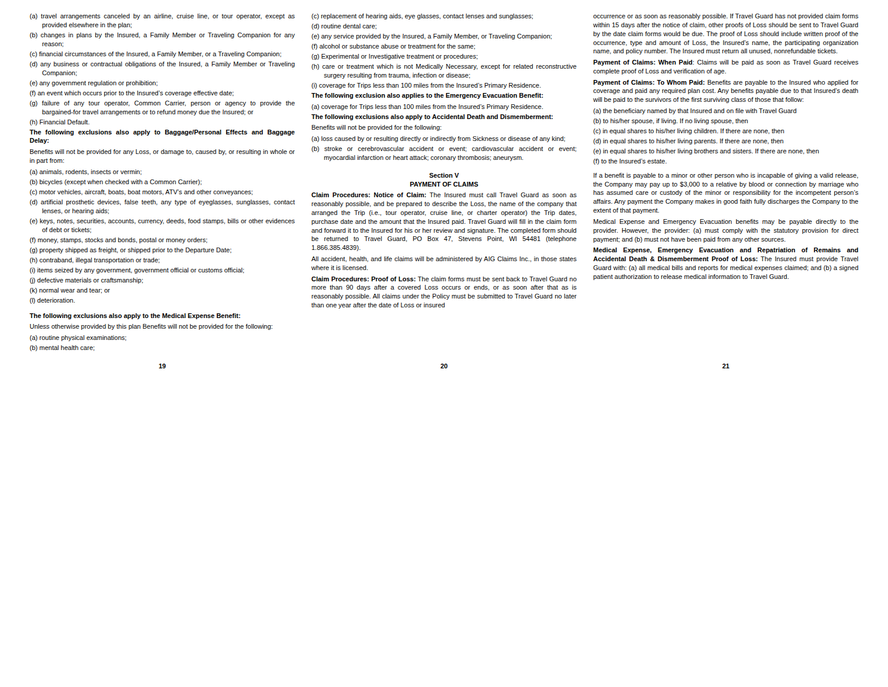(a) travel arrangements canceled by an airline, cruise line, or tour operator, except as provided elsewhere in the plan;
(b) changes in plans by the Insured, a Family Member or Traveling Companion for any reason;
(c) financial circumstances of the Insured, a Family Member, or a Traveling Companion;
(d) any business or contractual obligations of the Insured, a Family Member or Traveling Companion;
(e) any government regulation or prohibition;
(f) an event which occurs prior to the Insured’s coverage effective date;
(g) failure of any tour operator, Common Carrier, person or agency to provide the bargained-for travel arrangements or to refund money due the Insured; or
(h) Financial Default.
The following exclusions also apply to Baggage/Personal Effects and Baggage Delay:
Benefits will not be provided for any Loss, or damage to, caused by, or resulting in whole or in part from:
(a) animals, rodents, insects or vermin;
(b) bicycles (except when checked with a Common Carrier);
(c) motor vehicles, aircraft, boats, boat motors, ATV’s and other conveyances;
(d) artificial prosthetic devices, false teeth, any type of eyeglasses, sunglasses, contact lenses, or hearing aids;
(e) keys, notes, securities, accounts, currency, deeds, food stamps, bills or other evidences of debt or tickets;
(f) money, stamps, stocks and bonds, postal or money orders;
(g) property shipped as freight, or shipped prior to the Departure Date;
(h) contraband, illegal transportation or trade;
(i) items seized by any government, government official or customs official;
(j) defective materials or craftsmanship;
(k) normal wear and tear; or
(l) deterioration.
The following exclusions also apply to the Medical Expense Benefit:
Unless otherwise provided by this plan Benefits will not be provided for the following:
(a) routine physical examinations;
(b) mental health care;
19
(c) replacement of hearing aids, eye glasses, contact lenses and sunglasses;
(d) routine dental care;
(e) any service provided by the Insured, a Family Member, or Traveling Companion;
(f) alcohol or substance abuse or treatment for the same;
(g) Experimental or Investigative treatment or procedures;
(h) care or treatment which is not Medically Necessary, except for related reconstructive surgery resulting from trauma, infection or disease;
(i) coverage for Trips less than 100 miles from the Insured’s Primary Residence.
The following exclusion also applies to the Emergency Evacuation Benefit:
(a) coverage for Trips less than 100 miles from the Insured’s Primary Residence.
The following exclusions also apply to Accidental Death and Dismemberment:
Benefits will not be provided for the following:
(a) loss caused by or resulting directly or indirectly from Sickness or disease of any kind;
(b) stroke or cerebrovascular accident or event; cardiovascular accident or event; myocardial infarction or heart attack; coronary thrombosis; aneurysm.
Section V
PAYMENT OF CLAIMS
Claim Procedures: Notice of Claim: The Insured must call Travel Guard as soon as reasonably possible, and be prepared to describe the Loss, the name of the company that arranged the Trip (i.e., tour operator, cruise line, or charter operator) the Trip dates, purchase date and the amount that the Insured paid. Travel Guard will fill in the claim form and forward it to the Insured for his or her review and signature. The completed form should be returned to Travel Guard, PO Box 47, Stevens Point, WI 54481 (telephone 1.866.385.4839).
All accident, health, and life claims will be administered by AIG Claims Inc., in those states where it is licensed.
Claim Procedures: Proof of Loss: The claim forms must be sent back to Travel Guard no more than 90 days after a covered Loss occurs or ends, or as soon after that as is reasonably possible. All claims under the Policy must be submitted to Travel Guard no later than one year after the date of Loss or insured
20
occurrence or as soon as reasonably possible. If Travel Guard has not provided claim forms within 15 days after the notice of claim, other proofs of Loss should be sent to Travel Guard by the date claim forms would be due. The proof of Loss should include written proof of the occurrence, type and amount of Loss, the Insured’s name, the participating organization name, and policy number. The Insured must return all unused, nonrefundable tickets.
Payment of Claims: When Paid: Claims will be paid as soon as Travel Guard receives complete proof of Loss and verification of age.
Payment of Claims: To Whom Paid: Benefits are payable to the Insured who applied for coverage and paid any required plan cost. Any benefits payable due to that Insured’s death will be paid to the survivors of the first surviving class of those that follow:
(a) the beneficiary named by that Insured and on file with Travel Guard
(b) to his/her spouse, if living. If no living spouse, then
(c) in equal shares to his/her living children. If there are none, then
(d) in equal shares to his/her living parents. If there are none, then
(e) in equal shares to his/her living brothers and sisters. If there are none, then
(f) to the Insured’s estate.
If a benefit is payable to a minor or other person who is incapable of giving a valid release, the Company may pay up to $3,000 to a relative by blood or connection by marriage who has assumed care or custody of the minor or responsibility for the incompetent person’s affairs. Any payment the Company makes in good faith fully discharges the Company to the extent of that payment.
Medical Expense and Emergency Evacuation benefits may be payable directly to the provider. However, the provider: (a) must comply with the statutory provision for direct payment; and (b) must not have been paid from any other sources.
Medical Expense, Emergency Evacuation and Repatriation of Remains and Accidental Death & Dismemberment Proof of Loss: The Insured must provide Travel Guard with: (a) all medical bills and reports for medical expenses claimed; and (b) a signed patient authorization to release medical information to Travel Guard.
21